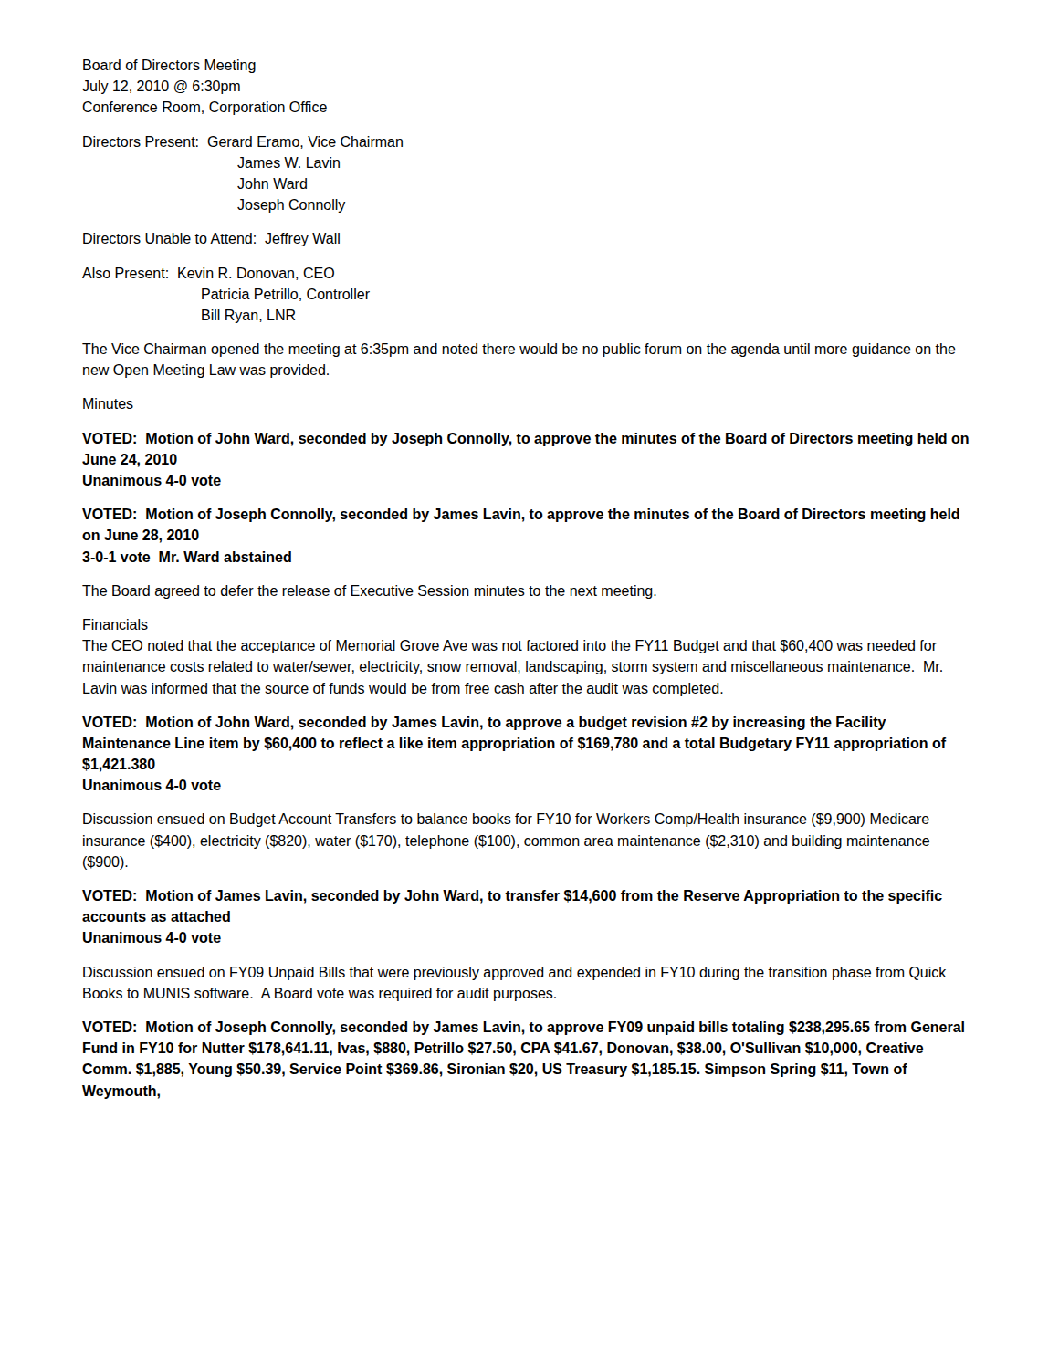Board of Directors Meeting
July 12, 2010 @ 6:30pm
Conference Room, Corporation Office
Directors Present: Gerard Eramo, Vice Chairman
James W. Lavin
John Ward
Joseph Connolly
Directors Unable to Attend: Jeffrey Wall
Also Present: Kevin R. Donovan, CEO
Patricia Petrillo, Controller
Bill Ryan, LNR
The Vice Chairman opened the meeting at 6:35pm and noted there would be no public forum on the agenda until more guidance on the new Open Meeting Law was provided.
Minutes
VOTED: Motion of John Ward, seconded by Joseph Connolly, to approve the minutes of the Board of Directors meeting held on June 24, 2010
Unanimous 4-0 vote
VOTED: Motion of Joseph Connolly, seconded by James Lavin, to approve the minutes of the Board of Directors meeting held on June 28, 2010
3-0-1 vote Mr. Ward abstained
The Board agreed to defer the release of Executive Session minutes to the next meeting.
Financials
The CEO noted that the acceptance of Memorial Grove Ave was not factored into the FY11 Budget and that $60,400 was needed for maintenance costs related to water/sewer, electricity, snow removal, landscaping, storm system and miscellaneous maintenance. Mr. Lavin was informed that the source of funds would be from free cash after the audit was completed.
VOTED: Motion of John Ward, seconded by James Lavin, to approve a budget revision #2 by increasing the Facility Maintenance Line item by $60,400 to reflect a like item appropriation of $169,780 and a total Budgetary FY11 appropriation of $1,421.380
Unanimous 4-0 vote
Discussion ensued on Budget Account Transfers to balance books for FY10 for Workers Comp/Health insurance ($9,900) Medicare insurance ($400), electricity ($820), water ($170), telephone ($100), common area maintenance ($2,310) and building maintenance ($900).
VOTED: Motion of James Lavin, seconded by John Ward, to transfer $14,600 from the Reserve Appropriation to the specific accounts as attached
Unanimous 4-0 vote
Discussion ensued on FY09 Unpaid Bills that were previously approved and expended in FY10 during the transition phase from Quick Books to MUNIS software. A Board vote was required for audit purposes.
VOTED: Motion of Joseph Connolly, seconded by James Lavin, to approve FY09 unpaid bills totaling $238,295.65 from General Fund in FY10 for Nutter $178,641.11, Ivas, $880, Petrillo $27.50, CPA $41.67, Donovan, $38.00, O'Sullivan $10,000, Creative Comm. $1,885, Young $50.39, Service Point $369.86, Sironian $20, US Treasury $1,185.15. Simpson Spring $11, Town of Weymouth,